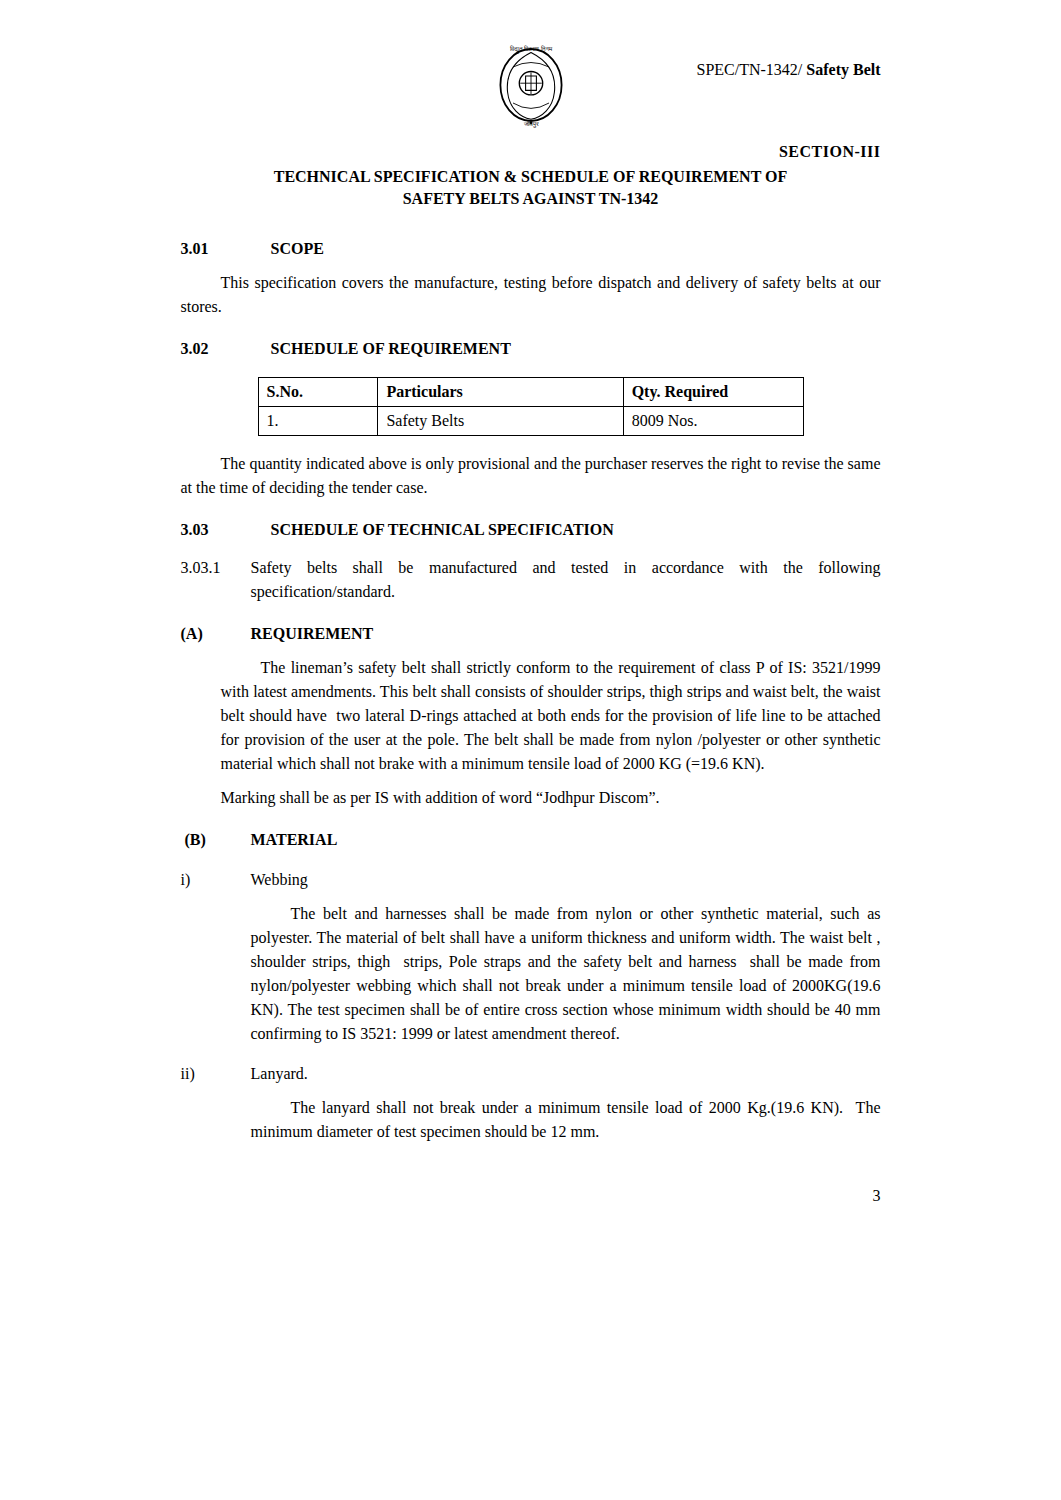विद्युत वितरण निगम जोधपुर
SPEC/TN-1342/ Safety Belt
SECTION-III
TECHNICAL SPECIFICATION & SCHEDULE OF REQUIREMENT OF
SAFETY BELTS AGAINST TN-1342
3.01 SCOPE
This specification covers the manufacture, testing before dispatch and delivery of safety belts at our stores.
3.02 SCHEDULE OF REQUIREMENT
| S.No. | Particulars | Qty. Required |
| --- | --- | --- |
| 1. | Safety Belts | 8009 Nos. |
The quantity indicated above is only provisional and the purchaser reserves the right to revise the same at the time of deciding the tender case.
3.03 SCHEDULE OF TECHNICAL SPECIFICATION
3.03.1
Safety belts shall be manufactured and tested in accordance with the following specification/standard.
(A)
REQUIREMENT
The lineman’s safety belt shall strictly conform to the requirement of class P of IS: 3521/1999 with latest amendments. This belt shall consists of shoulder strips, thigh strips and waist belt, the waist belt should have two lateral D-rings attached at both ends for the provision of life line to be attached for provision of the user at the pole. The belt shall be made from nylon /polyester or other synthetic material which shall not brake with a minimum tensile load of 2000 KG (=19.6 KN).
Marking shall be as per IS with addition of word “Jodhpur Discom”.
(B)
MATERIAL
i)
Webbing
The belt and harnesses shall be made from nylon or other synthetic material, such as polyester. The material of belt shall have a uniform thickness and uniform width. The waist belt , shoulder strips, thigh strips, Pole straps and the safety belt and harness shall be made from nylon/polyester webbing which shall not break under a minimum tensile load of 2000KG(19.6 KN). The test specimen shall be of entire cross section whose minimum width should be 40 mm confirming to IS 3521: 1999 or latest amendment thereof.
ii)
Lanyard.
The lanyard shall not break under a minimum tensile load of 2000 Kg.(19.6 KN). The minimum diameter of test specimen should be 12 mm.
3